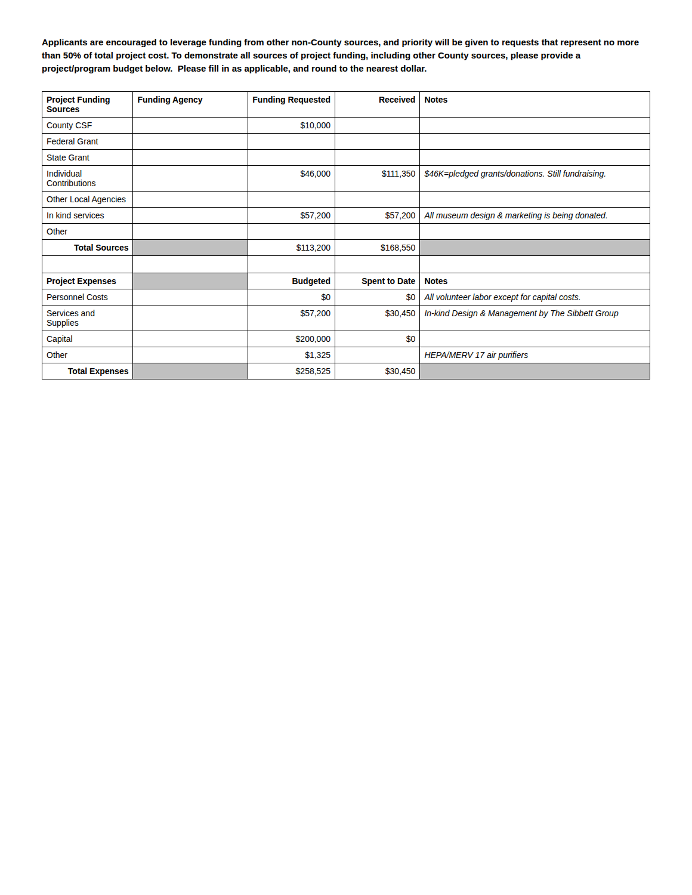Applicants are encouraged to leverage funding from other non-County sources, and priority will be given to requests that represent no more than 50% of total project cost. To demonstrate all sources of project funding, including other County sources, please provide a project/program budget below. Please fill in as applicable, and round to the nearest dollar.
| Project Funding Sources | Funding Agency | Funding Requested | Received | Notes |
| County CSF | | $10,000 | | |
| Federal Grant | | | | |
| State Grant | | | | |
| Individual Contributions | | $46,000 | $111,350 | $46K=pledged grants/donations. Still fundraising. |
| Other Local Agencies | | | | |
| In kind services | | $57,200 | $57,200 | All museum design & marketing is being donated. |
| Other | | | | |
| Total Sources | | $113,200 | $168,550 | |
| Project Expenses | | Budgeted | Spent to Date | Notes |
| Personnel Costs | | $0 | $0 | All volunteer labor except for capital costs. |
| Services and Supplies | | $57,200 | $30,450 | In-kind Design & Management by The Sibbett Group |
| Capital | | $200,000 | $0 | |
| Other | | $1,325 | | HEPA/MERV 17 air purifiers |
| Total Expenses | | $258,525 | $30,450 | |